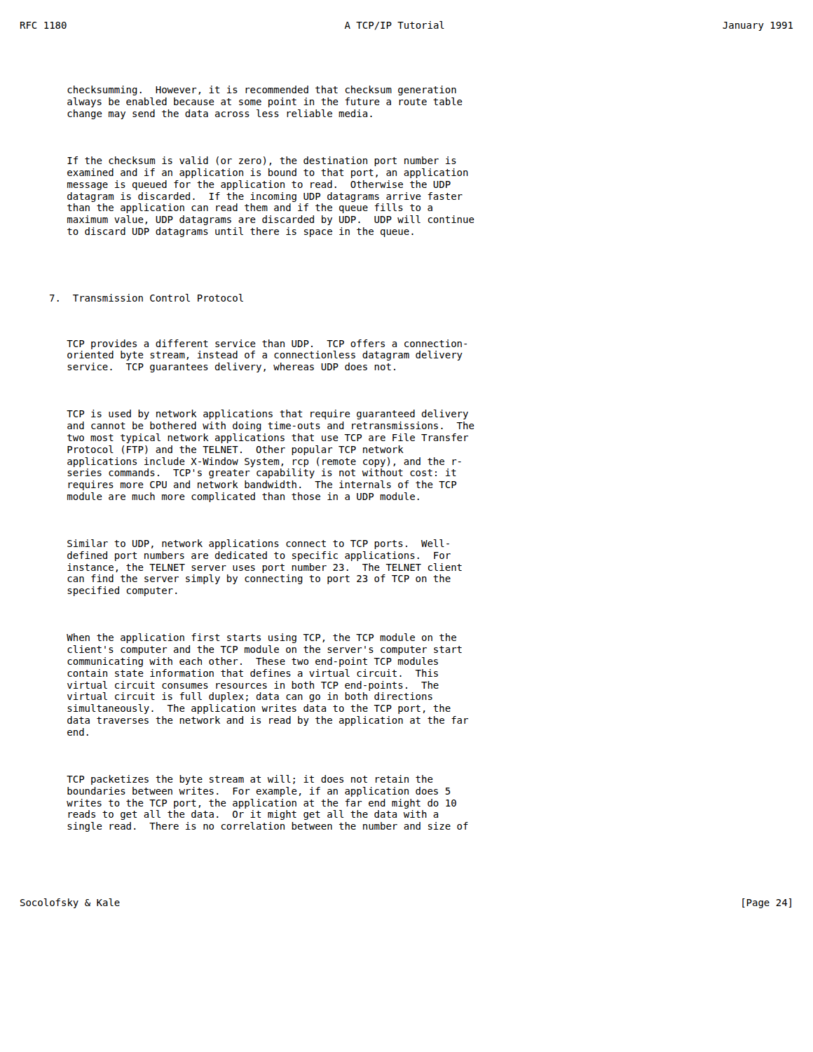RFC 1180 A TCP/IP Tutorial January 1991
checksumming. However, it is recommended that checksum generation always be enabled because at some point in the future a route table change may send the data across less reliable media.
If the checksum is valid (or zero), the destination port number is examined and if an application is bound to that port, an application message is queued for the application to read. Otherwise the UDP datagram is discarded. If the incoming UDP datagrams arrive faster than the application can read them and if the queue fills to a maximum value, UDP datagrams are discarded by UDP. UDP will continue to discard UDP datagrams until there is space in the queue.
7.
Transmission Control Protocol
TCP provides a different service than UDP. TCP offers a connection- oriented byte stream, instead of a connectionless datagram delivery service. TCP guarantees delivery, whereas UDP does not.
TCP is used by network applications that require guaranteed delivery and cannot be bothered with doing time-outs and retransmissions. The two most typical network applications that use TCP are File Transfer Protocol (FTP) and the TELNET. Other popular TCP network applications include X-Window System, rcp (remote copy), and the r- series commands. TCP's greater capability is not without cost: it requires more CPU and network bandwidth. The internals of the TCP module are much more complicated than those in a UDP module.
Similar to UDP, network applications connect to TCP ports. Well- defined port numbers are dedicated to specific applications. For instance, the TELNET server uses port number 23. The TELNET client can find the server simply by connecting to port 23 of TCP on the specified computer.
When the application first starts using TCP, the TCP module on the client's computer and the TCP module on the server's computer start communicating with each other. These two end-point TCP modules contain state information that defines a virtual circuit. This virtual circuit consumes resources in both TCP end-points. The virtual circuit is full duplex; data can go in both directions simultaneously. The application writes data to the TCP port, the data traverses the network and is read by the application at the far end.
TCP packetizes the byte stream at will; it does not retain the boundaries between writes. For example, if an application does 5 writes to the TCP port, the application at the far end might do 10 reads to get all the data. Or it might get all the data with a single read. There is no correlation between the number and size of
Socolofsky & Kale[Page 24]